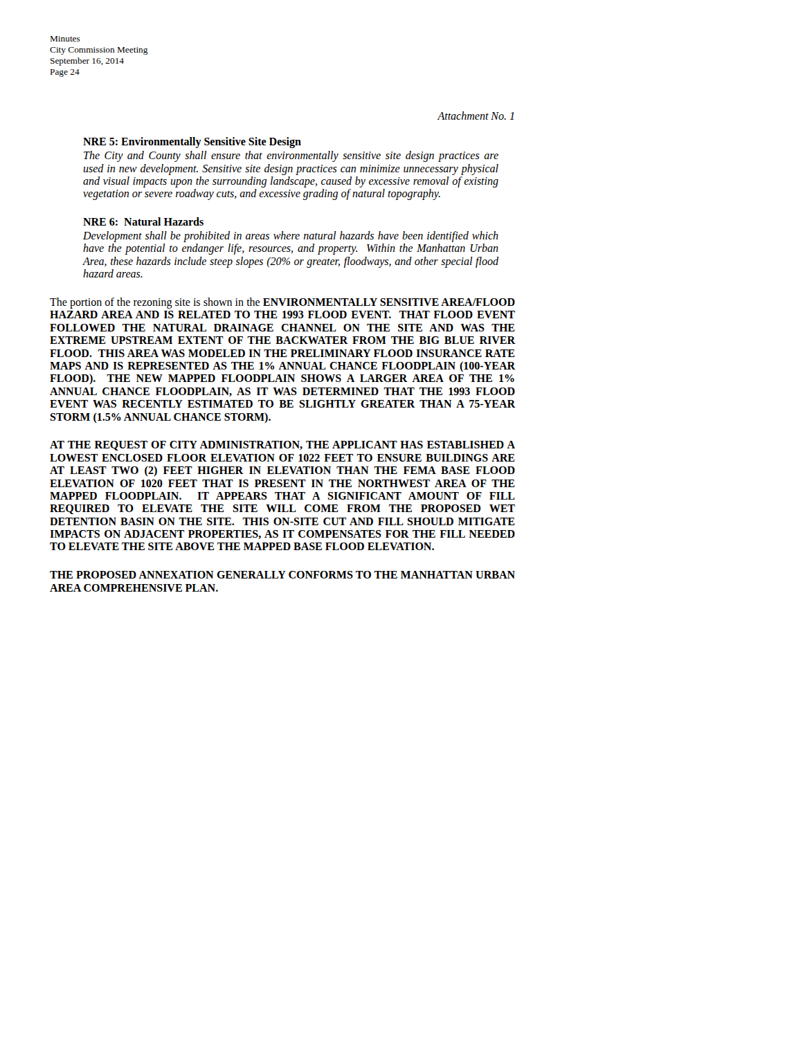Minutes
City Commission Meeting
September 16, 2014
Page 24
Attachment No. 1
NRE 5: Environmentally Sensitive Site Design
The City and County shall ensure that environmentally sensitive site design practices are used in new development. Sensitive site design practices can minimize unnecessary physical and visual impacts upon the surrounding landscape, caused by excessive removal of existing vegetation or severe roadway cuts, and excessive grading of natural topography.
NRE 6: Natural Hazards
Development shall be prohibited in areas where natural hazards have been identified which have the potential to endanger life, resources, and property. Within the Manhattan Urban Area, these hazards include steep slopes (20% or greater, floodways, and other special flood hazard areas.
The portion of the rezoning site is shown in the Environmentally Sensitive Area/Flood Hazard Area and is related to the 1993 flood event. That flood event followed the natural drainage channel on the site and was the extreme upstream extent of the backwater from the Big Blue River flood. This area was modeled in the preliminary Flood Insurance Rate Maps and is represented as the 1% annual chance floodplain (100-year flood). The new mapped floodplain shows a larger area of the 1% annual chance floodplain, as it was determined that the 1993 flood event was recently estimated to be slightly greater than a 75-year storm (1.5% annual chance storm).
At the request of City Administration, the applicant has established a lowest enclosed floor elevation of 1022 feet to ensure buildings are at least two (2) feet higher in elevation than the FEMA base flood elevation of 1020 feet that is present in the northwest area of the mapped floodplain. It appears that a significant amount of fill required to elevate the site will come from the proposed wet detention basin on the site. This on-site cut and fill should mitigate impacts on adjacent properties, as it compensates for the fill needed to elevate the site above the mapped base flood elevation.
The proposed annexation generally conforms to the Manhattan Urban Area Comprehensive Plan.